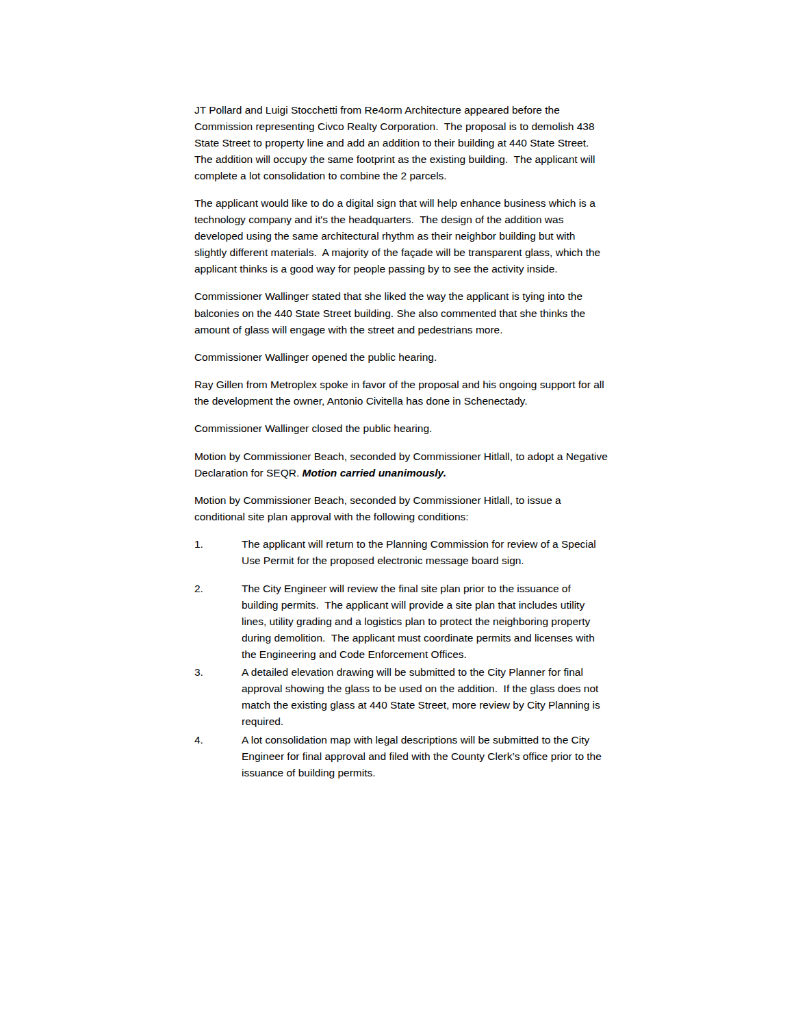JT Pollard and Luigi Stocchetti from Re4orm Architecture appeared before the Commission representing Civco Realty Corporation. The proposal is to demolish 438 State Street to property line and add an addition to their building at 440 State Street. The addition will occupy the same footprint as the existing building. The applicant will complete a lot consolidation to combine the 2 parcels.
The applicant would like to do a digital sign that will help enhance business which is a technology company and it's the headquarters. The design of the addition was developed using the same architectural rhythm as their neighbor building but with slightly different materials. A majority of the façade will be transparent glass, which the applicant thinks is a good way for people passing by to see the activity inside.
Commissioner Wallinger stated that she liked the way the applicant is tying into the balconies on the 440 State Street building. She also commented that she thinks the amount of glass will engage with the street and pedestrians more.
Commissioner Wallinger opened the public hearing.
Ray Gillen from Metroplex spoke in favor of the proposal and his ongoing support for all the development the owner, Antonio Civitella has done in Schenectady.
Commissioner Wallinger closed the public hearing.
Motion by Commissioner Beach, seconded by Commissioner Hitlall, to adopt a Negative Declaration for SEQR. Motion carried unanimously.
Motion by Commissioner Beach, seconded by Commissioner Hitlall, to issue a conditional site plan approval with the following conditions:
1. The applicant will return to the Planning Commission for review of a Special Use Permit for the proposed electronic message board sign.
2. The City Engineer will review the final site plan prior to the issuance of building permits. The applicant will provide a site plan that includes utility lines, utility grading and a logistics plan to protect the neighboring property during demolition. The applicant must coordinate permits and licenses with the Engineering and Code Enforcement Offices.
3. A detailed elevation drawing will be submitted to the City Planner for final approval showing the glass to be used on the addition. If the glass does not match the existing glass at 440 State Street, more review by City Planning is required.
4. A lot consolidation map with legal descriptions will be submitted to the City Engineer for final approval and filed with the County Clerk’s office prior to the issuance of building permits.